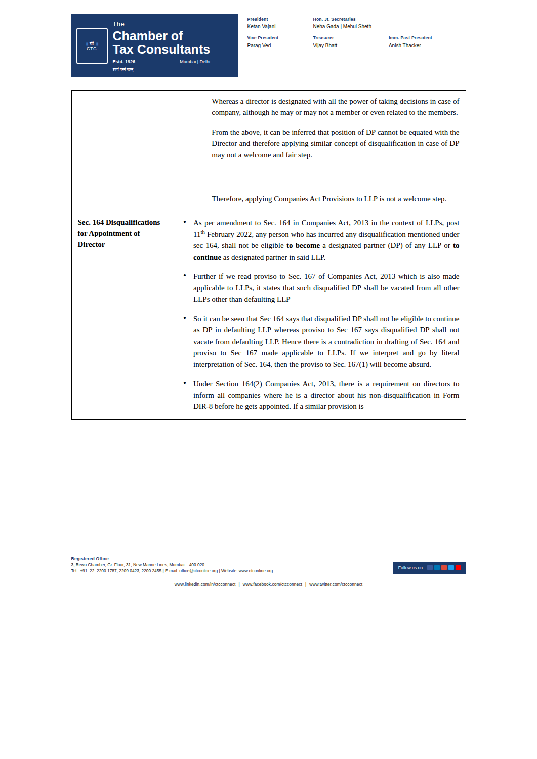॥ श्री ॥
CTC
The Chamber of Tax Consultants
Estd. 1926 Mumbai | Delhi
ज्ञानं परमं बलम्
President Ketan Vajani Vice President Parag Ved
Hon. Jt. Secretaries Neha Gada | Mehul Sheth Treasurer Vijay Bhatt
Imm. Past President Anish Thacker
| | | Whereas a director is designated with all the power of taking decisions in case of company, although he may or may not a member or even related to the members. From the above, it can be inferred that position of DP cannot be equated with the Director and therefore applying similar concept of disqualification in case of DP may not a welcome and fair step. Therefore, applying Companies Act Provisions to LLP is not a welcome step. |
| Sec. 164 Disqualifications for Appointment of Director | As per amendment to Sec. 164 in Companies Act, 2013 in the context of LLPs, post 11 th February 2022, any person who has incurred any disqualification mentioned under sec 164, shall not be eligible to become a designated partner (DP) of any LLP or to continue as designated partner in said LLP. Further if we read proviso to Sec. 167 of Companies Act, 2013 which is also made applicable to LLPs, it states that such disqualified DP shall be vacated from all other LLPs other than defaulting LLP So it can be seen that Sec 164 says that disqualified DP shall not be eligible to continue as DP in defaulting LLP whereas proviso to Sec 167 says disqualified DP shall not vacate from defaulting LLP. Hence there is a contradiction in drafting of Sec. 164 and proviso to Sec 167 made applicable to LLPs. If we interpret and go by literal interpretation of Sec. 164, then the proviso to Sec. 167(1) will become absurd. Under Section 164(2) Companies Act, 2013, there is a requirement on directors to inform all companies where he is a director about his non-disqualification in Form DIR-8 before he gets appointed. If a similar provision is |
Registered Office
3, Rewa Chamber, Gr. Floor, 31, New Marine Lines, Mumbai – 400 020.
Tel.: +91–22–2200 1787, 2209 0423, 2200 2455 | E-mail: office@ctconline.org | Website: www.ctconline.org
Follow us on:
www.linkedin.com/in/ctcconnect|www.facebook.com/ctcconnect|www.twitter.com/ctcconnect